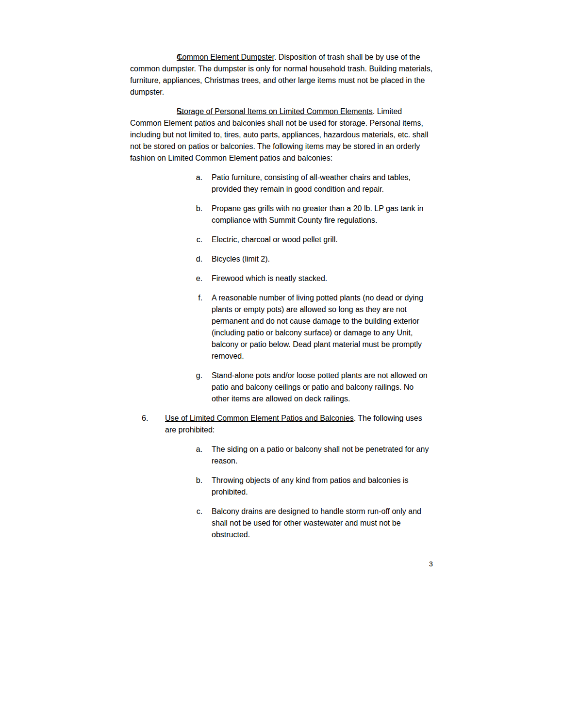4. Common Element Dumpster. Disposition of trash shall be by use of the common dumpster. The dumpster is only for normal household trash. Building materials, furniture, appliances, Christmas trees, and other large items must not be placed in the dumpster.
5. Storage of Personal Items on Limited Common Elements. Limited Common Element patios and balconies shall not be used for storage. Personal items, including but not limited to, tires, auto parts, appliances, hazardous materials, etc. shall not be stored on patios or balconies. The following items may be stored in an orderly fashion on Limited Common Element patios and balconies:
Patio furniture, consisting of all-weather chairs and tables, provided they remain in good condition and repair.
Propane gas grills with no greater than a 20 lb. LP gas tank in compliance with Summit County fire regulations.
Electric, charcoal or wood pellet grill.
Bicycles (limit 2).
Firewood which is neatly stacked.
A reasonable number of living potted plants (no dead or dying plants or empty pots) are allowed so long as they are not permanent and do not cause damage to the building exterior (including patio or balcony surface) or damage to any Unit, balcony or patio below. Dead plant material must be promptly removed.
Stand-alone pots and/or loose potted plants are not allowed on patio and balcony ceilings or patio and balcony railings. No other items are allowed on deck railings.
6. Use of Limited Common Element Patios and Balconies. The following uses are prohibited:
The siding on a patio or balcony shall not be penetrated for any reason.
Throwing objects of any kind from patios and balconies is prohibited.
Balcony drains are designed to handle storm run-off only and shall not be used for other wastewater and must not be obstructed.
3